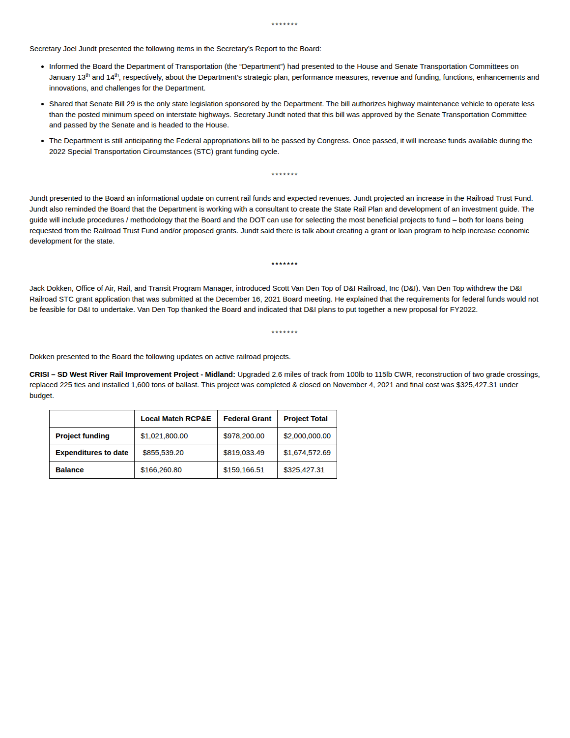*******
Secretary Joel Jundt presented the following items in the Secretary’s Report to the Board:
Informed the Board the Department of Transportation (the “Department”) had presented to the House and Senate Transportation Committees on January 13th and 14th, respectively, about the Department’s strategic plan, performance measures, revenue and funding, functions, enhancements and innovations, and challenges for the Department.
Shared that Senate Bill 29 is the only state legislation sponsored by the Department. The bill authorizes highway maintenance vehicle to operate less than the posted minimum speed on interstate highways. Secretary Jundt noted that this bill was approved by the Senate Transportation Committee and passed by the Senate and is headed to the House.
The Department is still anticipating the Federal appropriations bill to be passed by Congress. Once passed, it will increase funds available during the 2022 Special Transportation Circumstances (STC) grant funding cycle.
*******
Jundt presented to the Board an informational update on current rail funds and expected revenues. Jundt projected an increase in the Railroad Trust Fund. Jundt also reminded the Board that the Department is working with a consultant to create the State Rail Plan and development of an investment guide. The guide will include procedures / methodology that the Board and the DOT can use for selecting the most beneficial projects to fund – both for loans being requested from the Railroad Trust Fund and/or proposed grants. Jundt said there is talk about creating a grant or loan program to help increase economic development for the state.
*******
Jack Dokken, Office of Air, Rail, and Transit Program Manager, introduced Scott Van Den Top of D&I Railroad, Inc (D&I). Van Den Top withdrew the D&I Railroad STC grant application that was submitted at the December 16, 2021 Board meeting. He explained that the requirements for federal funds would not be feasible for D&I to undertake. Van Den Top thanked the Board and indicated that D&I plans to put together a new proposal for FY2022.
*******
Dokken presented to the Board the following updates on active railroad projects.
CRISI – SD West River Rail Improvement Project - Midland: Upgraded 2.6 miles of track from 100lb to 115lb CWR, reconstruction of two grade crossings, replaced 225 ties and installed 1,600 tons of ballast. This project was completed & closed on November 4, 2021 and final cost was $325,427.31 under budget.
| | Local Match RCP&E | Federal Grant | Project Total |
| --- | --- | --- | --- |
| Project funding | $1,021,800.00 | $978,200.00 | $2,000,000.00 |
| Expenditures to date | $855,539.20 | $819,033.49 | $1,674,572.69 |
| Balance | $166,260.80 | $159,166.51 | $325,427.31 |